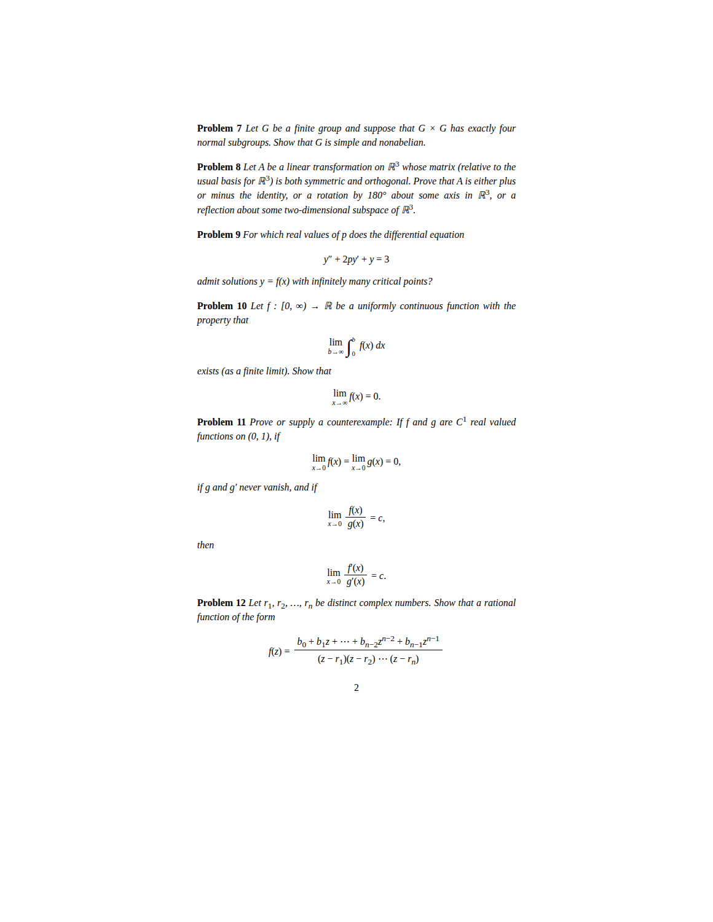Problem 7 Let G be a finite group and suppose that G × G has exactly four normal subgroups. Show that G is simple and nonabelian.
Problem 8 Let A be a linear transformation on ℝ3 whose matrix (relative to the usual basis for ℝ3) is both symmetric and orthogonal. Prove that A is either plus or minus the identity, or a rotation by 180° about some axis in ℝ3, or a reflection about some two-dimensional subspace of ℝ3.
Problem 9 For which real values of p does the differential equation
y″ + 2py′ + y = 3
admit solutions y = f(x) with infinitely many critical points?
Problem 10 Let f : [0, ∞) → ℝ be a uniformly continuous function with the property that
lim b→∞∫b 0 f(x) dx
exists (as a finite limit). Show that
lim x→∞f(x) = 0.
Problem 11 Prove or supply a counterexample: If f and g are C1 real valued functions on (0, 1), if
lim x→0 f(x) = lim x→0 g(x) = 0,
if g and g′ never vanish, and if
lim x→0 f(x) g(x) = c,
then
lim x→0 f′(x) g′(x) = c.
Problem 12 Let r1, r2, …, rn be distinct complex numbers. Show that a rational function of the form
f(z) = b0 + b1z + ⋯ + bn−2zn−2 + bn−1zn−1(z − r1)(z − r2) ⋯ (z − rn)
2